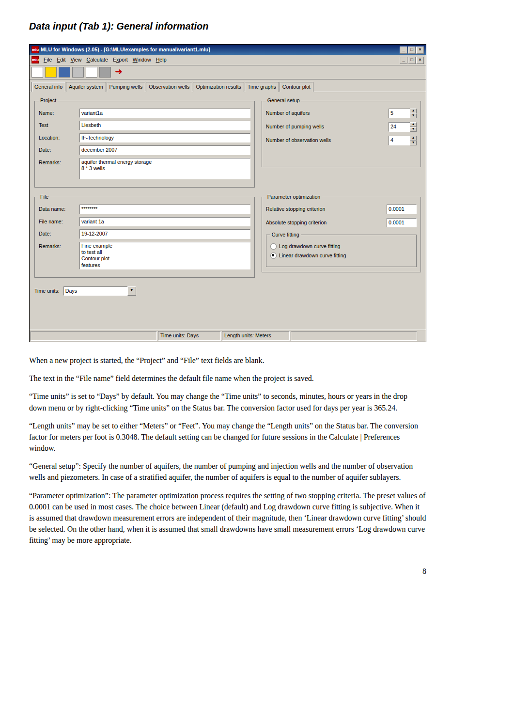Data input (Tab 1): General information
mlu MLU for Windows (2.05) - [G:\MLU\examples for manual\variant1.mlu]
_□×
mlu File Edit View Calculate Export Window Help
_□×
➜
General info
Aquifer system
Pumping wells
Observation wells
Optimization results
Time graphs
Contour plot
Project
Name:
variant1a
Test
Liesbeth
Location:
IF-Technology
Date:
december 2007
Remarks:
aquifer thermal energy storage 8 * 3 wells
General setup
Number of aquifers
5
▲▼
Number of pumping wells
24
▲▼
Number of observation wells
4
▲▼
File
Data name:
********
File name:
variant 1a
Date:
19-12-2007
Remarks:
Fine example to test all Contour plot features
Parameter optimization
Relative stopping criterion
0.0001
Absolute stopping criterion
0.0001
Curve fitting
Log drawdown curve fitting
Linear drawdown curve fitting
Time units:
Days
▼
Time units: Days
Length units: Meters
When a new project is started, the “Project” and “File” text fields are blank.
The text in the “File name” field determines the default file name when the project is saved.
“Time units” is set to “Days” by default. You may change the “Time units” to seconds, minutes, hours or years in the drop down menu or by right-clicking “Time units” on the Status bar. The conversion factor used for days per year is 365.24.
“Length units” may be set to either “Meters” or “Feet”. You may change the “Length units” on the Status bar. The conversion factor for meters per foot is 0.3048. The default setting can be changed for future sessions in the Calculate | Preferences window.
“General setup”: Specify the number of aquifers, the number of pumping and injection wells and the number of observation wells and piezometers. In case of a stratified aquifer, the number of aquifers is equal to the number of aquifer sublayers.
“Parameter optimization”: The parameter optimization process requires the setting of two stopping criteria. The preset values of 0.0001 can be used in most cases. The choice between Linear (default) and Log drawdown curve fitting is subjective. When it is assumed that drawdown measurement errors are independent of their magnitude, then ‘Linear drawdown curve fitting’ should be selected. On the other hand, when it is assumed that small drawdowns have small measurement errors ‘Log drawdown curve fitting’ may be more appropriate.
8